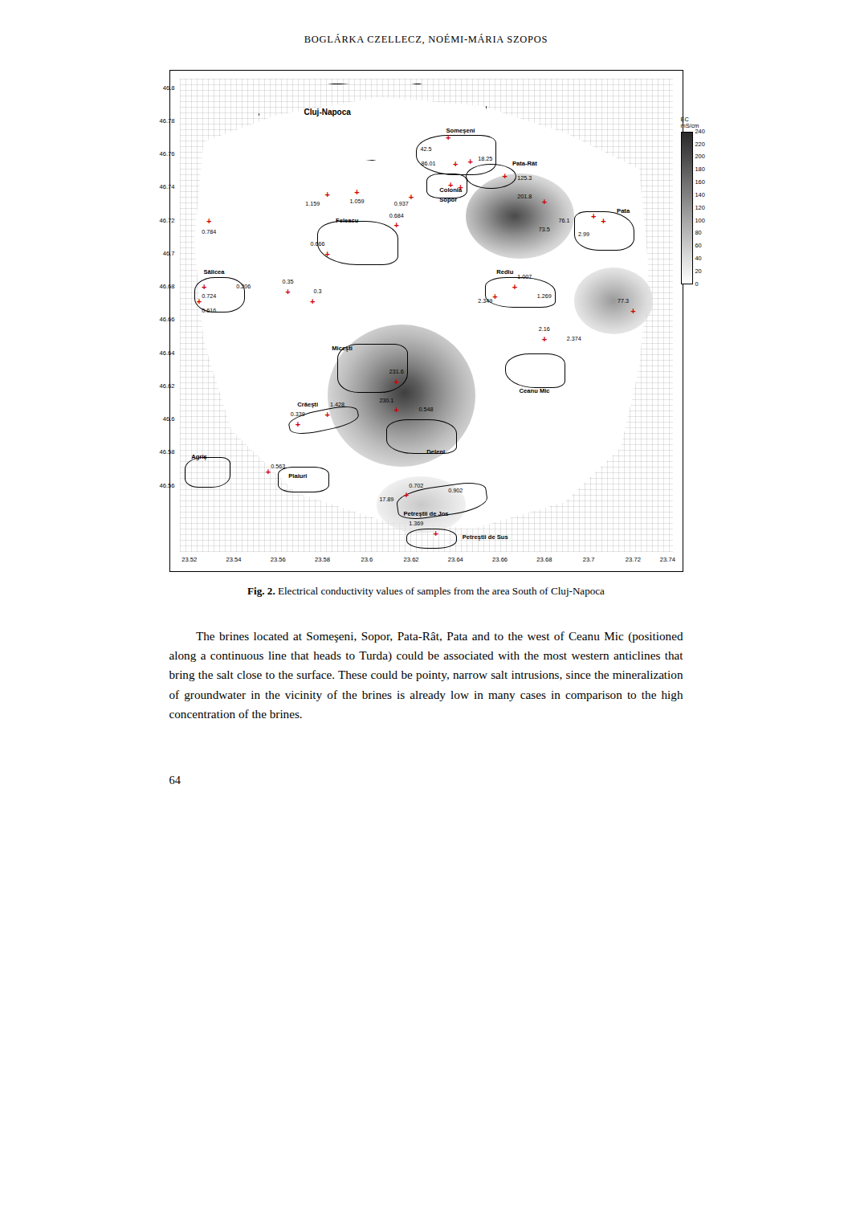BOGLÁRKA CZELLECZ, NOÉMI-MÁRIA SZOPOS
Cluj-Napoca
Someşeni
Pata-Rât
Colonia
Sopor
Pata
Feleacu
Sălicea
Rediu
Miceşti
Ceanu Mic
Crăeşti
Deleni
Agriş
Plaiuri
Petreştii de Jos
Petreştii de Sus
42.5
86.01
18.25
125.3
1.159
1.059
0.937
201.8
76.1
73.5
2.99
0.784
0.684
0.666
0.724
0.206
0.616
0.35
0.3
1.007
2.349
1.269
77.3
2.16
2.374
231.6
230.1
0.548
1.428
0.339
0.563
0.702
17.89
0.902
1.369
46.8 46.78 46.76 46.74 46.72 46.7 46.68 46.66 46.64 46.62 46.6 46.58 46.56
EC
mS/cm
240 220 200 180 160 140 120 100 80 60 40 20 0
23.52 23.54 23.56 23.58 23.6 23.62 23.64 23.66 23.68 23.7 23.72 23.74
Fig. 2. Electrical conductivity values of samples from the area South of Cluj-Napoca
The brines located at Someşeni, Sopor, Pata-Rât, Pata and to the west of Ceanu Mic (positioned along a continuous line that heads to Turda) could be associated with the most western anticlines that bring the salt close to the surface. These could be pointy, narrow salt intrusions, since the mineralization of groundwater in the vicinity of the brines is already low in many cases in comparison to the high concentration of the brines.
64